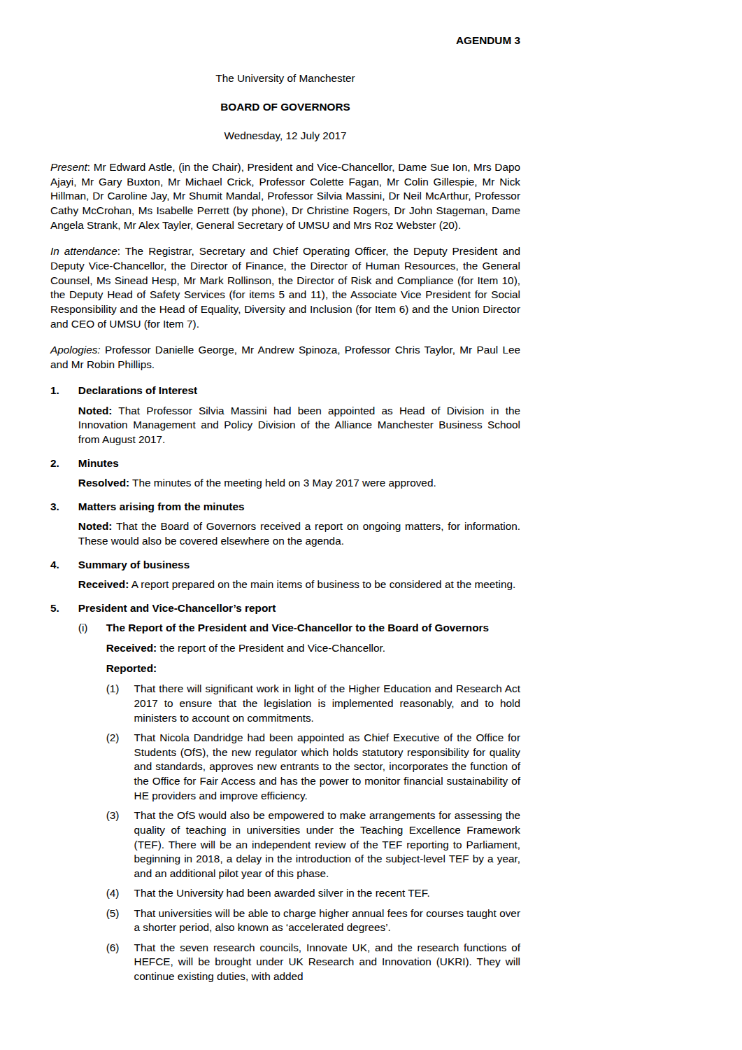AGENDUM 3
The University of Manchester
BOARD OF GOVERNORS
Wednesday, 12 July 2017
Present: Mr Edward Astle, (in the Chair), President and Vice-Chancellor, Dame Sue Ion, Mrs Dapo Ajayi, Mr Gary Buxton, Mr Michael Crick, Professor Colette Fagan, Mr Colin Gillespie, Mr Nick Hillman, Dr Caroline Jay, Mr Shumit Mandal, Professor Silvia Massini, Dr Neil McArthur, Professor Cathy McCrohan, Ms Isabelle Perrett (by phone), Dr Christine Rogers, Dr John Stageman, Dame Angela Strank, Mr Alex Tayler, General Secretary of UMSU and Mrs Roz Webster (20).
In attendance: The Registrar, Secretary and Chief Operating Officer, the Deputy President and Deputy Vice-Chancellor, the Director of Finance, the Director of Human Resources, the General Counsel, Ms Sinead Hesp, Mr Mark Rollinson, the Director of Risk and Compliance (for Item 10), the Deputy Head of Safety Services (for items 5 and 11), the Associate Vice President for Social Responsibility and the Head of Equality, Diversity and Inclusion (for Item 6) and the Union Director and CEO of UMSU (for Item 7).
Apologies: Professor Danielle George, Mr Andrew Spinoza, Professor Chris Taylor, Mr Paul Lee and Mr Robin Phillips.
1.
Declarations of Interest
Noted: That Professor Silvia Massini had been appointed as Head of Division in the Innovation Management and Policy Division of the Alliance Manchester Business School from August 2017.
2.
Minutes
Resolved: The minutes of the meeting held on 3 May 2017 were approved.
3.
Matters arising from the minutes
Noted: That the Board of Governors received a report on ongoing matters, for information. These would also be covered elsewhere on the agenda.
4.
Summary of business
Received: A report prepared on the main items of business to be considered at the meeting.
5.
President and Vice-Chancellor’s report
(i)
The Report of the President and Vice-Chancellor to the Board of Governors
Received: the report of the President and Vice-Chancellor.
Reported:
That there will significant work in light of the Higher Education and Research Act 2017 to ensure that the legislation is implemented reasonably, and to hold ministers to account on commitments.
That Nicola Dandridge had been appointed as Chief Executive of the Office for Students (OfS), the new regulator which holds statutory responsibility for quality and standards, approves new entrants to the sector, incorporates the function of the Office for Fair Access and has the power to monitor financial sustainability of HE providers and improve efficiency.
That the OfS would also be empowered to make arrangements for assessing the quality of teaching in universities under the Teaching Excellence Framework (TEF). There will be an independent review of the TEF reporting to Parliament, beginning in 2018, a delay in the introduction of the subject-level TEF by a year, and an additional pilot year of this phase.
That the University had been awarded silver in the recent TEF.
That universities will be able to charge higher annual fees for courses taught over a shorter period, also known as ‘accelerated degrees’.
That the seven research councils, Innovate UK, and the research functions of HEFCE, will be brought under UK Research and Innovation (UKRI). They will continue existing duties, with added